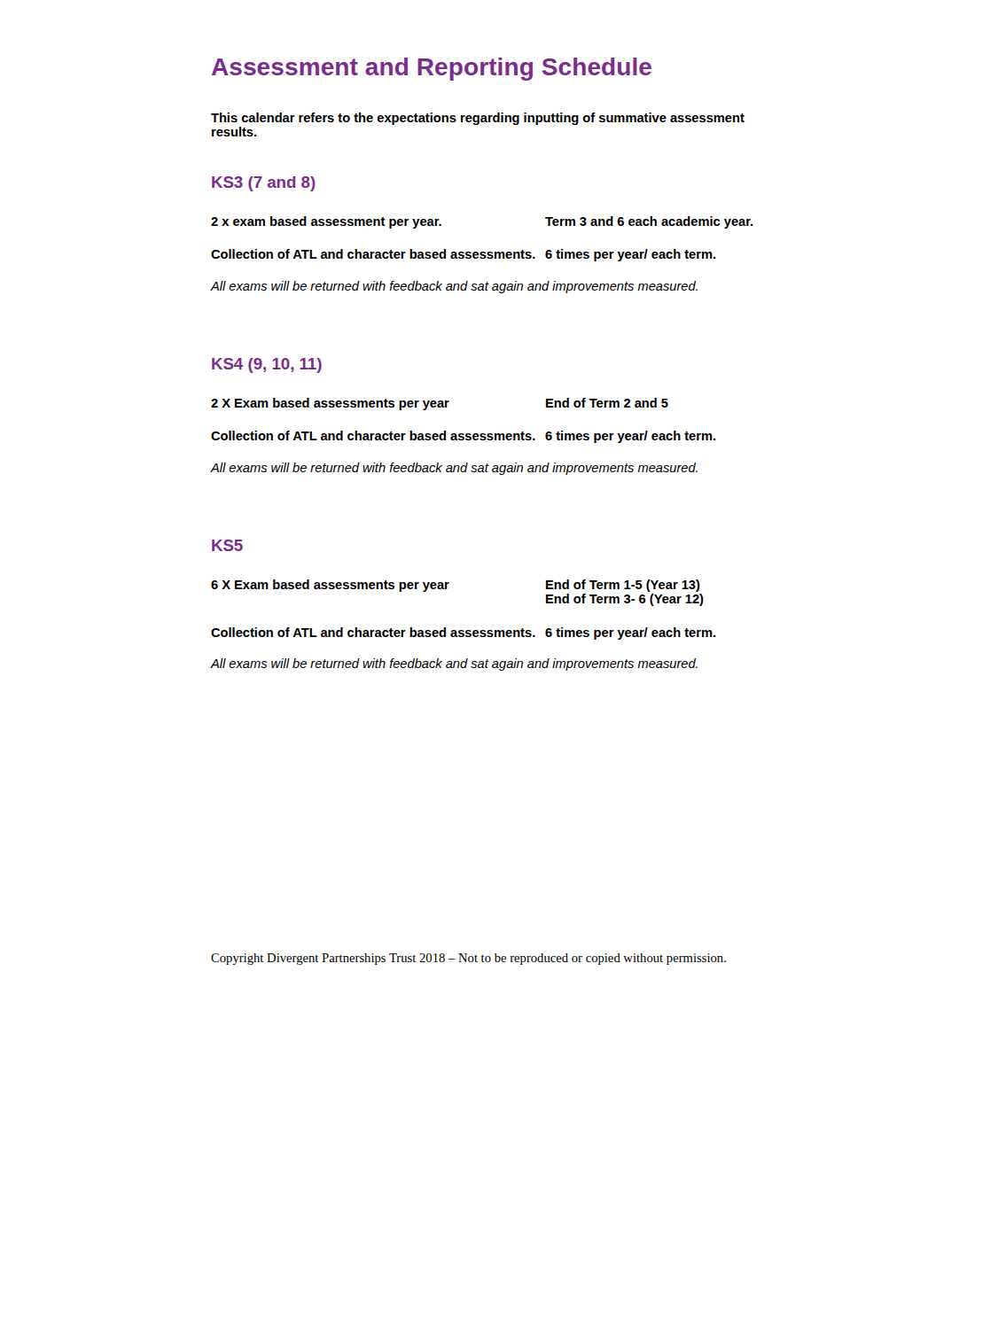Assessment and Reporting Schedule
This calendar refers to the expectations regarding inputting of summative assessment results.
KS3 (7 and 8)
| 2 x exam based assessment per year. | Term 3 and 6 each academic year. |
| Collection of ATL and character based assessments. | 6 times per year/ each term. |
All exams will be returned with feedback and sat again and improvements measured.
KS4 (9, 10, 11)
| 2 X Exam based assessments per year | End of Term 2 and 5 |
| Collection of ATL and character based assessments. | 6 times per year/ each term. |
All exams will be returned with feedback and sat again and improvements measured.
KS5
| 6 X Exam based assessments per year | End of Term 1-5 (Year 13) End of Term 3- 6 (Year 12) |
| Collection of ATL and character based assessments. | 6 times per year/ each term. |
All exams will be returned with feedback and sat again and improvements measured.
Copyright Divergent Partnerships Trust 2018 – Not to be reproduced or copied without permission.